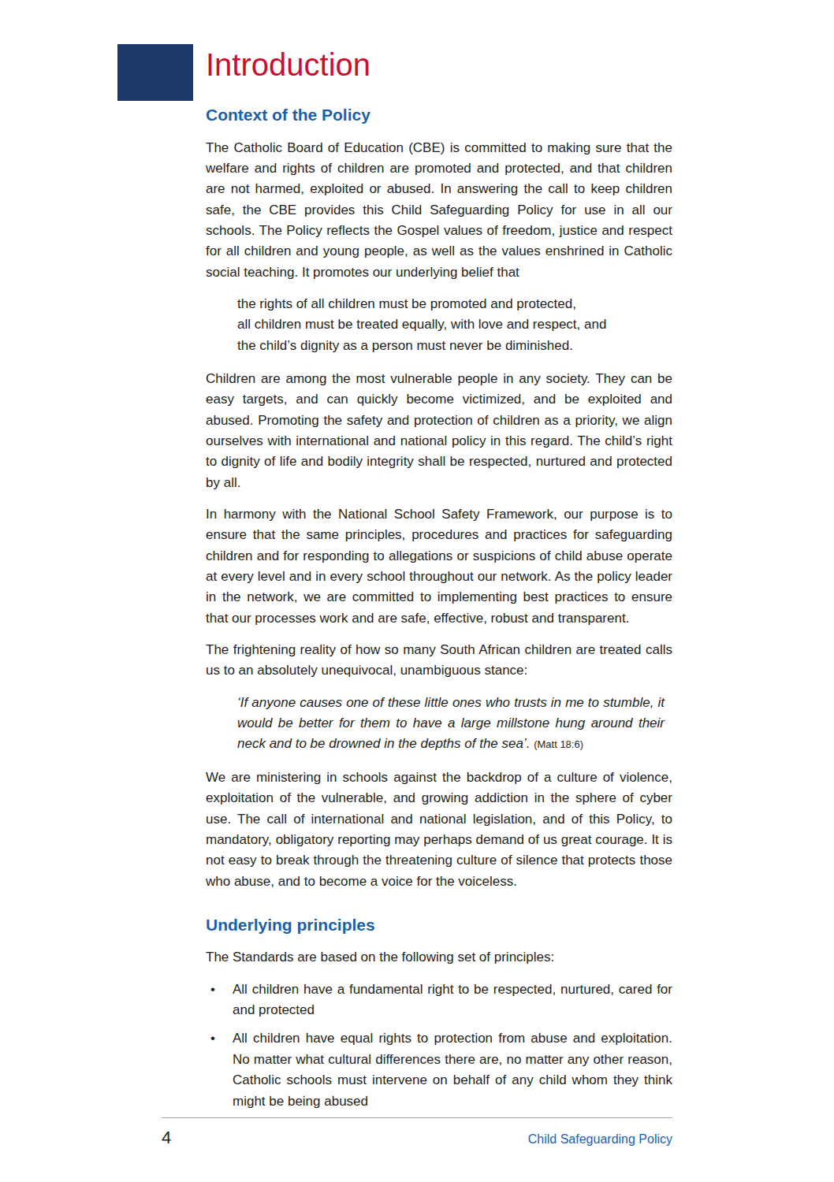Introduction
Context of the Policy
The Catholic Board of Education (CBE) is committed to making sure that the welfare and rights of children are promoted and protected, and that children are not harmed, exploited or abused. In answering the call to keep children safe, the CBE provides this Child Safeguarding Policy for use in all our schools. The Policy reflects the Gospel values of freedom, justice and respect for all children and young people, as well as the values enshrined in Catholic social teaching. It promotes our underlying belief that
the rights of all children must be promoted and protected, all children must be treated equally, with love and respect, and the child’s dignity as a person must never be diminished.
Children are among the most vulnerable people in any society. They can be easy targets, and can quickly become victimized, and be exploited and abused. Promoting the safety and protection of children as a priority, we align ourselves with international and national policy in this regard. The child’s right to dignity of life and bodily integrity shall be respected, nurtured and protected by all.
In harmony with the National School Safety Framework, our purpose is to ensure that the same principles, procedures and practices for safeguarding children and for responding to allegations or suspicions of child abuse operate at every level and in every school throughout our network. As the policy leader in the network, we are committed to implementing best practices to ensure that our processes work and are safe, effective, robust and transparent.
The frightening reality of how so many South African children are treated calls us to an absolutely unequivocal, unambiguous stance:
‘If anyone causes one of these little ones who trusts in me to stumble, it would be better for them to have a large millstone hung around their neck and to be drowned in the depths of the sea’. (Matt 18:6)
We are ministering in schools against the backdrop of a culture of violence, exploitation of the vulnerable, and growing addiction in the sphere of cyber use. The call of international and national legislation, and of this Policy, to mandatory, obligatory reporting may perhaps demand of us great courage. It is not easy to break through the threatening culture of silence that protects those who abuse, and to become a voice for the voiceless.
Underlying principles
The Standards are based on the following set of principles:
All children have a fundamental right to be respected, nurtured, cared for and protected
All children have equal rights to protection from abuse and exploitation. No matter what cultural differences there are, no matter any other reason, Catholic schools must intervene on behalf of any child whom they think might be being abused
4
Child Safeguarding Policy